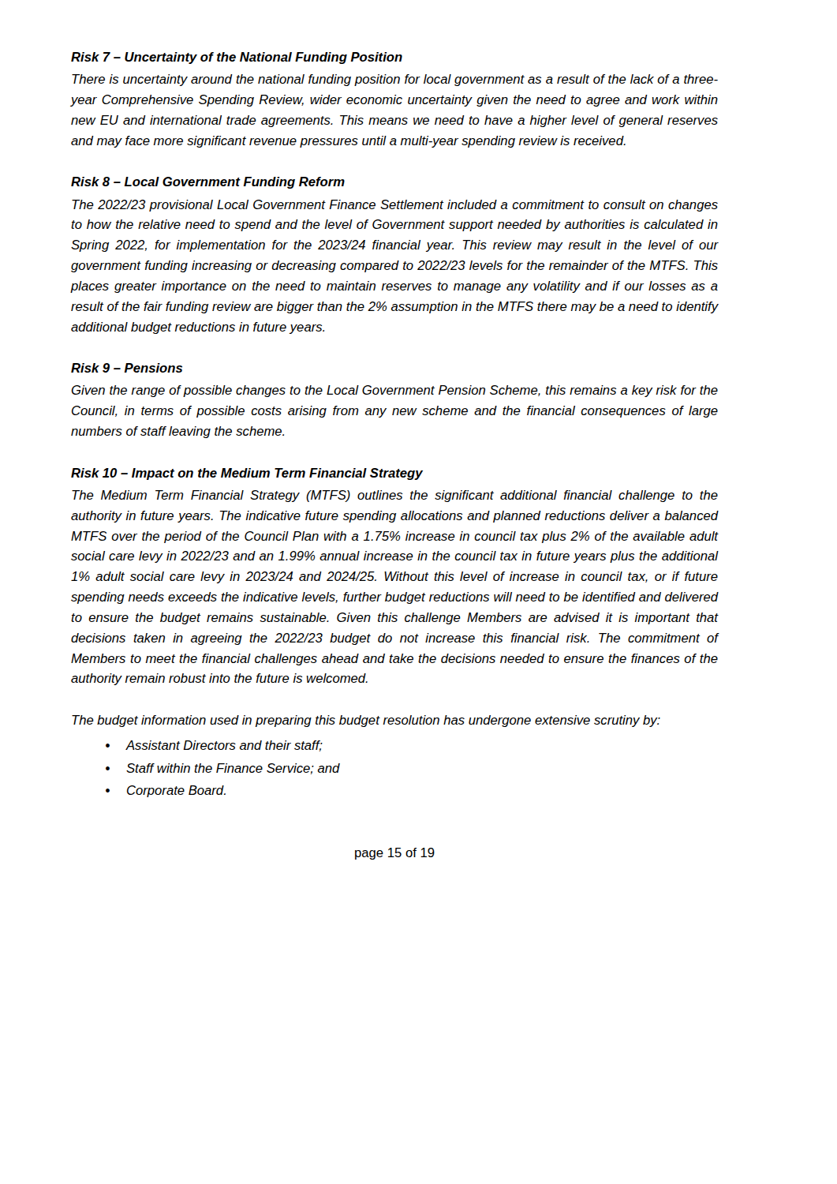Risk 7 – Uncertainty of the National Funding Position
There is uncertainty around the national funding position for local government as a result of the lack of a three-year Comprehensive Spending Review, wider economic uncertainty given the need to agree and work within new EU and international trade agreements. This means we need to have a higher level of general reserves and may face more significant revenue pressures until a multi-year spending review is received.
Risk 8 – Local Government Funding Reform
The 2022/23 provisional Local Government Finance Settlement included a commitment to consult on changes to how the relative need to spend and the level of Government support needed by authorities is calculated in Spring 2022, for implementation for the 2023/24 financial year. This review may result in the level of our government funding increasing or decreasing compared to 2022/23 levels for the remainder of the MTFS. This places greater importance on the need to maintain reserves to manage any volatility and if our losses as a result of the fair funding review are bigger than the 2% assumption in the MTFS there may be a need to identify additional budget reductions in future years.
Risk 9 – Pensions
Given the range of possible changes to the Local Government Pension Scheme, this remains a key risk for the Council, in terms of possible costs arising from any new scheme and the financial consequences of large numbers of staff leaving the scheme.
Risk 10 – Impact on the Medium Term Financial Strategy
The Medium Term Financial Strategy (MTFS) outlines the significant additional financial challenge to the authority in future years. The indicative future spending allocations and planned reductions deliver a balanced MTFS over the period of the Council Plan with a 1.75% increase in council tax plus 2% of the available adult social care levy in 2022/23 and an 1.99% annual increase in the council tax in future years plus the additional 1% adult social care levy in 2023/24 and 2024/25. Without this level of increase in council tax, or if future spending needs exceeds the indicative levels, further budget reductions will need to be identified and delivered to ensure the budget remains sustainable. Given this challenge Members are advised it is important that decisions taken in agreeing the 2022/23 budget do not increase this financial risk. The commitment of Members to meet the financial challenges ahead and take the decisions needed to ensure the finances of the authority remain robust into the future is welcomed.
The budget information used in preparing this budget resolution has undergone extensive scrutiny by:
Assistant Directors and their staff;
Staff within the Finance Service; and
Corporate Board.
page 15 of 19